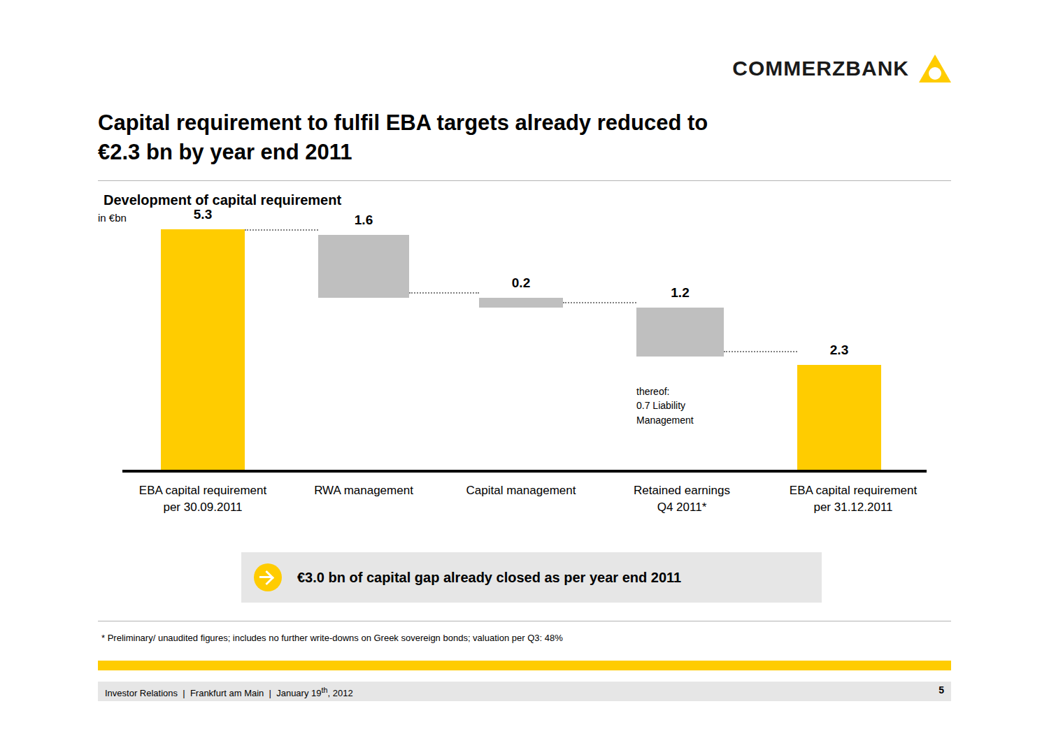COMMERZBANK
Capital requirement to fulfil EBA targets already reduced to
€2.3 bn by year end 2011
Development of capital requirement
in €bn
5.3
1.6
0.2
1.2
2.3
thereof:
0.7 Liability
Management
EBA capital requirement
per 30.09.2011
RWA management
Capital management
Retained earnings
Q4 2011*
EBA capital requirement
per 31.12.2011
€3.0 bn of capital gap already closed as per year end 2011
* Preliminary/ unaudited figures; includes no further write-downs on Greek sovereign bonds; valuation per Q3: 48%
Investor Relations | Frankfurt am Main | January 19th, 2012
5